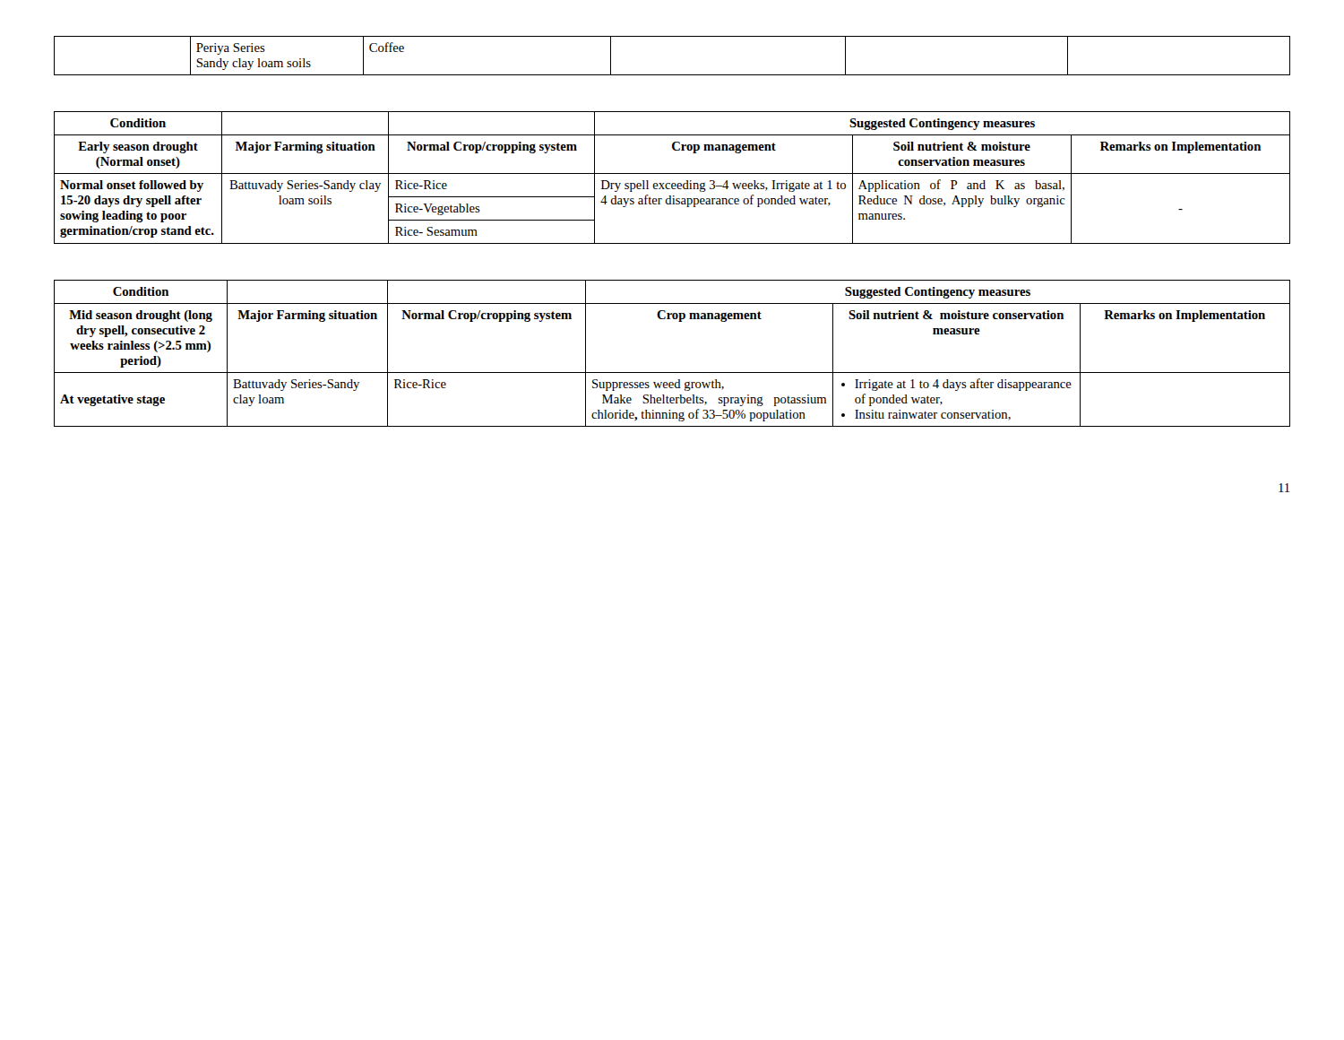| | Periya Series Sandy clay loam soils | Coffee | | | |
| Condition | | | Suggested Contingency measures |
| --- | --- | --- | --- |
| Early season drought (Normal onset) | Major Farming situation | Normal Crop/cropping system | Crop management | Soil nutrient & moisture conservation measures | Remarks on Implementation |
| Normal onset followed by 15-20 days dry spell after sowing leading to poor germination/crop stand etc. | Battuvady Series-Sandy clay loam soils | Rice-Rice | Dry spell exceeding 3–4 weeks, Irrigate at 1 to 4 days after disappearance of ponded water, | Application of P and K as basal, Reduce N dose, Apply bulky organic manures. | - |
| Rice-Vegetables |
| Rice- Sesamum |
| Condition | | | Suggested Contingency measures |
| --- | --- | --- | --- |
| Mid season drought (long dry spell, consecutive 2 weeks rainless (>2.5 mm) period) | Major Farming situation | Normal Crop/cropping system | Crop management | Soil nutrient & moisture conservation measure | Remarks on Implementation |
| At vegetative stage | Battuvady Series-Sandy clay loam | Rice-Rice | Suppresses weed growth, Make Shelterbelts, spraying potassium chloride , thinning of 33–50% population | Irrigate at 1 to 4 days after disappearance of ponded water, Insitu rainwater conservation, | |
11